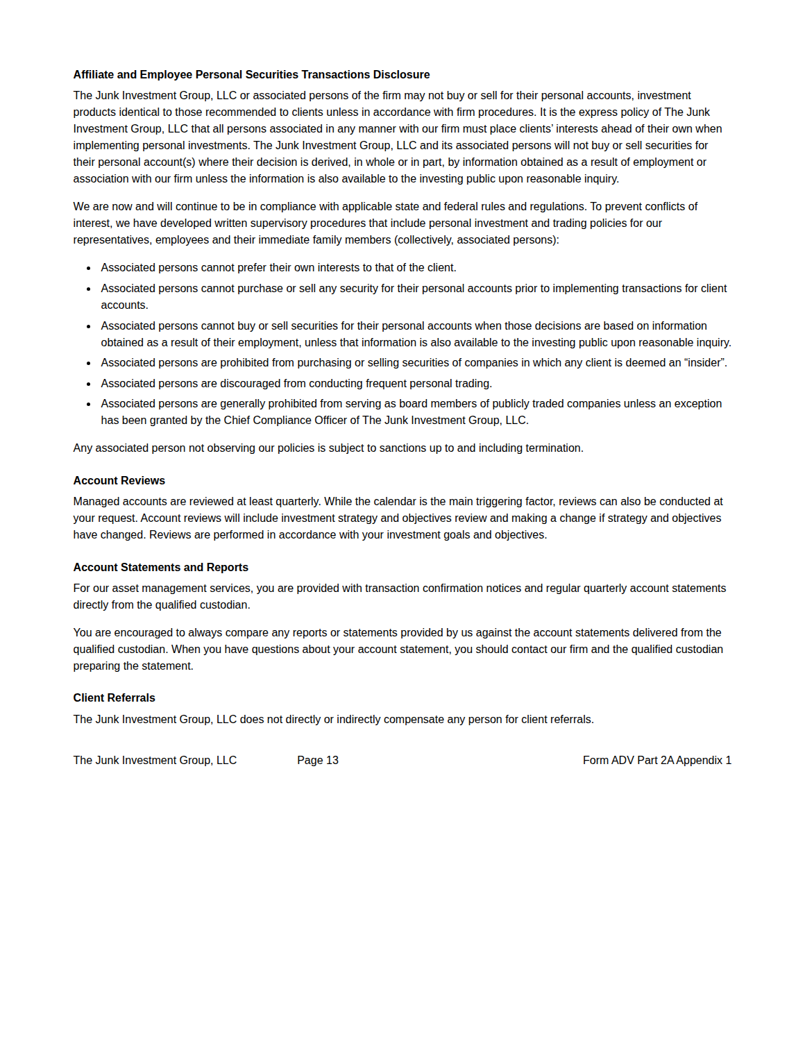Affiliate and Employee Personal Securities Transactions Disclosure
The Junk Investment Group, LLC or associated persons of the firm may not buy or sell for their personal accounts, investment products identical to those recommended to clients unless in accordance with firm procedures. It is the express policy of The Junk Investment Group, LLC that all persons associated in any manner with our firm must place clients’ interests ahead of their own when implementing personal investments. The Junk Investment Group, LLC and its associated persons will not buy or sell securities for their personal account(s) where their decision is derived, in whole or in part, by information obtained as a result of employment or association with our firm unless the information is also available to the investing public upon reasonable inquiry.
We are now and will continue to be in compliance with applicable state and federal rules and regulations. To prevent conflicts of interest, we have developed written supervisory procedures that include personal investment and trading policies for our representatives, employees and their immediate family members (collectively, associated persons):
Associated persons cannot prefer their own interests to that of the client.
Associated persons cannot purchase or sell any security for their personal accounts prior to implementing transactions for client accounts.
Associated persons cannot buy or sell securities for their personal accounts when those decisions are based on information obtained as a result of their employment, unless that information is also available to the investing public upon reasonable inquiry.
Associated persons are prohibited from purchasing or selling securities of companies in which any client is deemed an “insider”.
Associated persons are discouraged from conducting frequent personal trading.
Associated persons are generally prohibited from serving as board members of publicly traded companies unless an exception has been granted by the Chief Compliance Officer of The Junk Investment Group, LLC.
Any associated person not observing our policies is subject to sanctions up to and including termination.
Account Reviews
Managed accounts are reviewed at least quarterly. While the calendar is the main triggering factor, reviews can also be conducted at your request. Account reviews will include investment strategy and objectives review and making a change if strategy and objectives have changed. Reviews are performed in accordance with your investment goals and objectives.
Account Statements and Reports
For our asset management services, you are provided with transaction confirmation notices and regular quarterly account statements directly from the qualified custodian.
You are encouraged to always compare any reports or statements provided by us against the account statements delivered from the qualified custodian. When you have questions about your account statement, you should contact our firm and the qualified custodian preparing the statement.
Client Referrals
The Junk Investment Group, LLC does not directly or indirectly compensate any person for client referrals.
The Junk Investment Group, LLC Page 13 Form ADV Part 2A Appendix 1